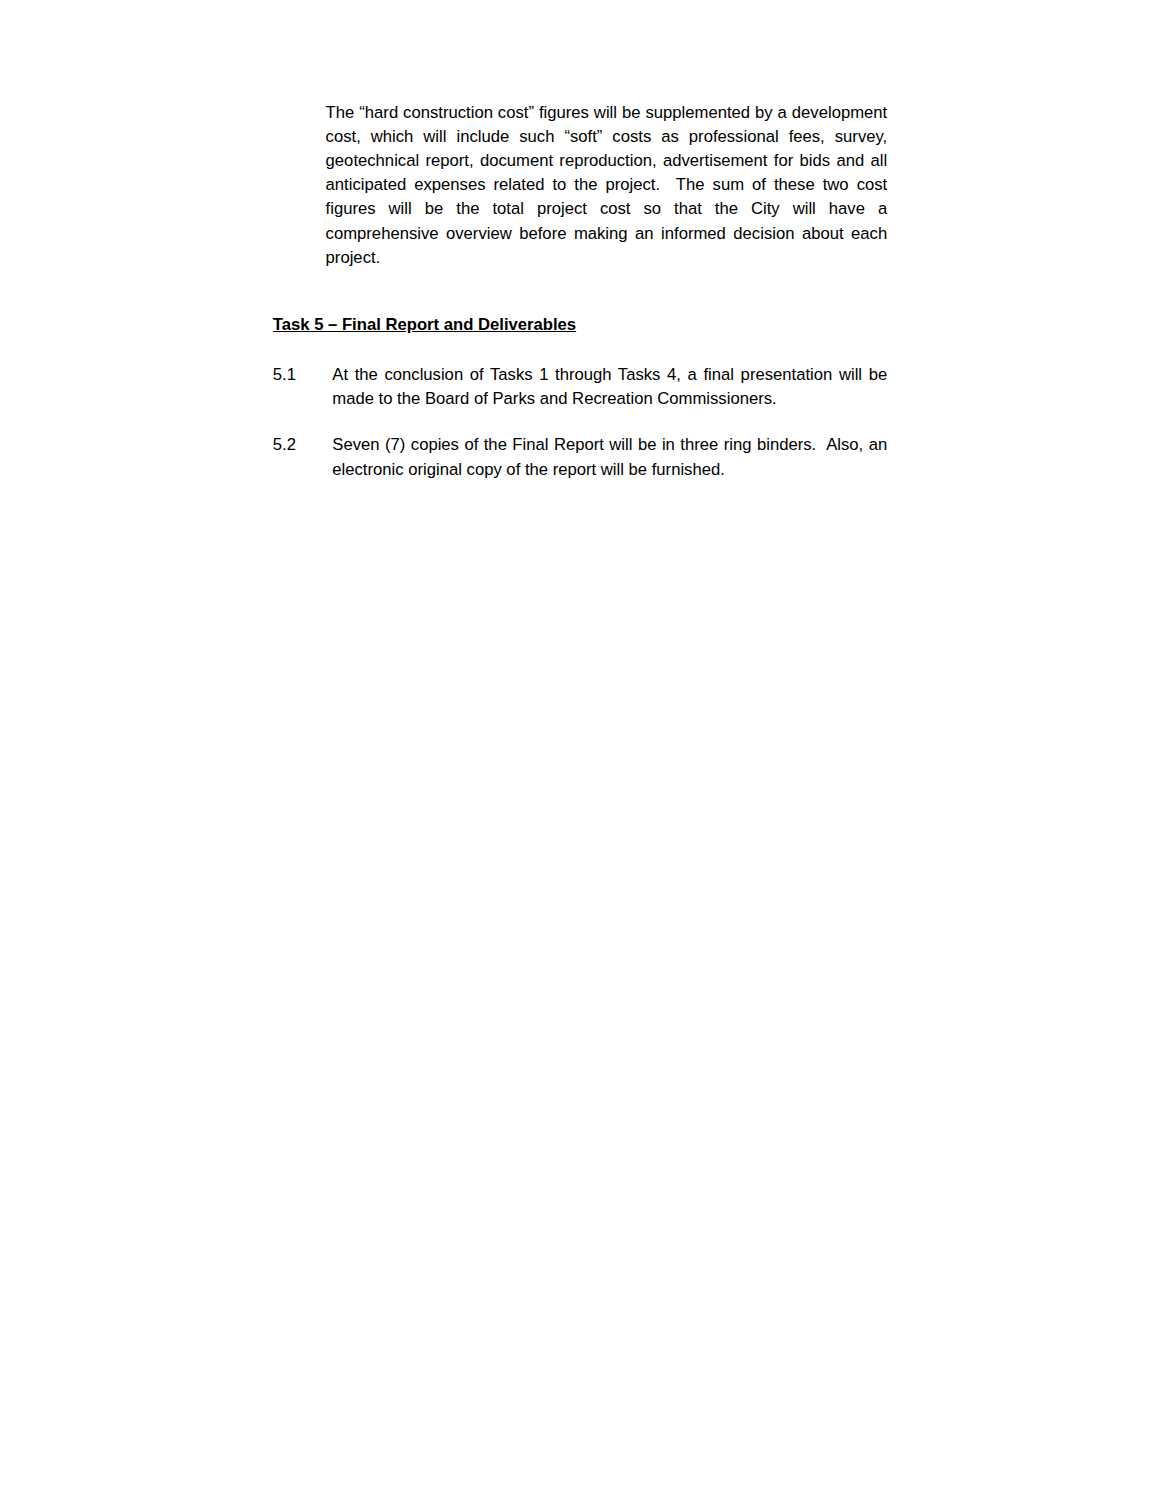The “hard construction cost” figures will be supplemented by a development cost, which will include such “soft” costs as professional fees, survey, geotechnical report, document reproduction, advertisement for bids and all anticipated expenses related to the project. The sum of these two cost figures will be the total project cost so that the City will have a comprehensive overview before making an informed decision about each project.
Task 5 – Final Report and Deliverables
5.1
At the conclusion of Tasks 1 through Tasks 4, a final presentation will be made to the Board of Parks and Recreation Commissioners.
5.2
Seven (7) copies of the Final Report will be in three ring binders. Also, an electronic original copy of the report will be furnished.